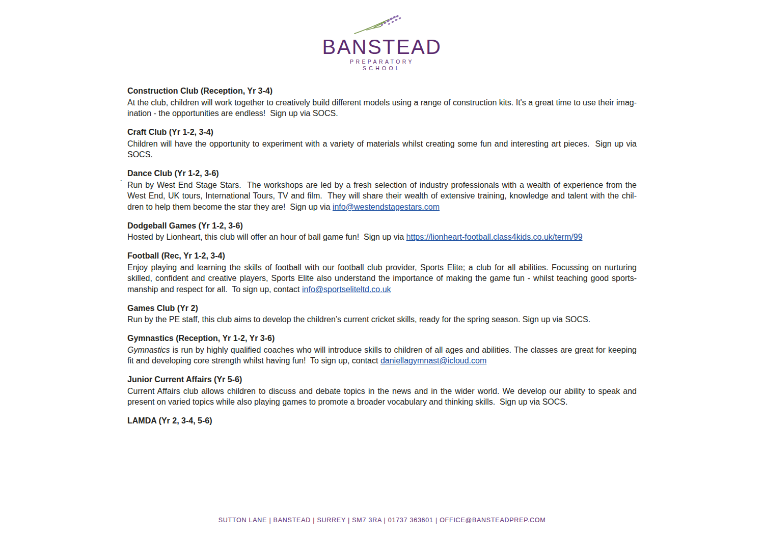BANSTEAD
Preparatory School
Construction Club (Reception, Yr 3-4)
At the club, children will work together to creatively build different models using a range of construction kits. It's a great time to use their imagination - the opportunities are endless! Sign up via SOCS.
Craft Club (Yr 1-2, 3-4)
Children will have the opportunity to experiment with a variety of materials whilst creating some fun and interesting art pieces. Sign up via SOCS.
`
Dance Club (Yr 1-2, 3-6)
Run by West End Stage Stars. The workshops are led by a fresh selection of industry professionals with a wealth of experience from the West End, UK tours, International Tours, TV and film. They will share their wealth of extensive training, knowledge and talent with the children to help them become the star they are! Sign up via info@westendstagestars.com
Dodgeball Games (Yr 1-2, 3-6)
Hosted by Lionheart, this club will offer an hour of ball game fun! Sign up via https://lionheart-football.class4kids.co.uk/term/99
Football (Rec, Yr 1-2, 3-4)
Enjoy playing and learning the skills of football with our football club provider, Sports Elite; a club for all abilities. Focussing on nurturing skilled, confident and creative players, Sports Elite also understand the importance of making the game fun - whilst teaching good sportsmanship and respect for all. To sign up, contact info@sportseliteltd.co.uk
Games Club (Yr 2)
Run by the PE staff, this club aims to develop the children’s current cricket skills, ready for the spring season. Sign up via SOCS.
Gymnastics (Reception, Yr 1-2, Yr 3-6)
Gymnastics is run by highly qualified coaches who will introduce skills to children of all ages and abilities. The classes are great for keeping fit and developing core strength whilst having fun! To sign up, contact daniellagymnast@icloud.com
Junior Current Affairs (Yr 5-6)
Current Affairs club allows children to discuss and debate topics in the news and in the wider world. We develop our ability to speak and present on varied topics while also playing games to promote a broader vocabulary and thinking skills. Sign up via SOCS.
LAMDA (Yr 2, 3-4, 5-6)
SUTTON LANE | BANSTEAD | SURREY | SM7 3RA | 01737 363601 | OFFICE@BANSTEADPREP.COM